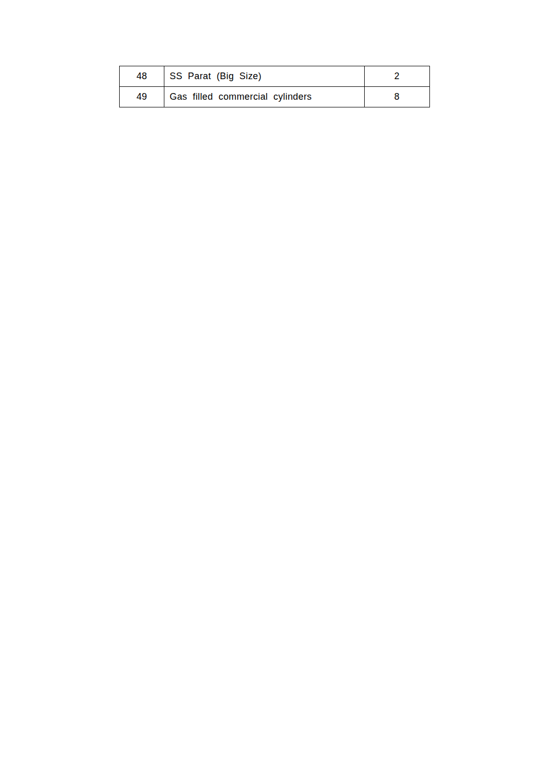| 48 | SS Parat (Big Size) | 2 |
| 49 | Gas filled commercial cylinders | 8 |